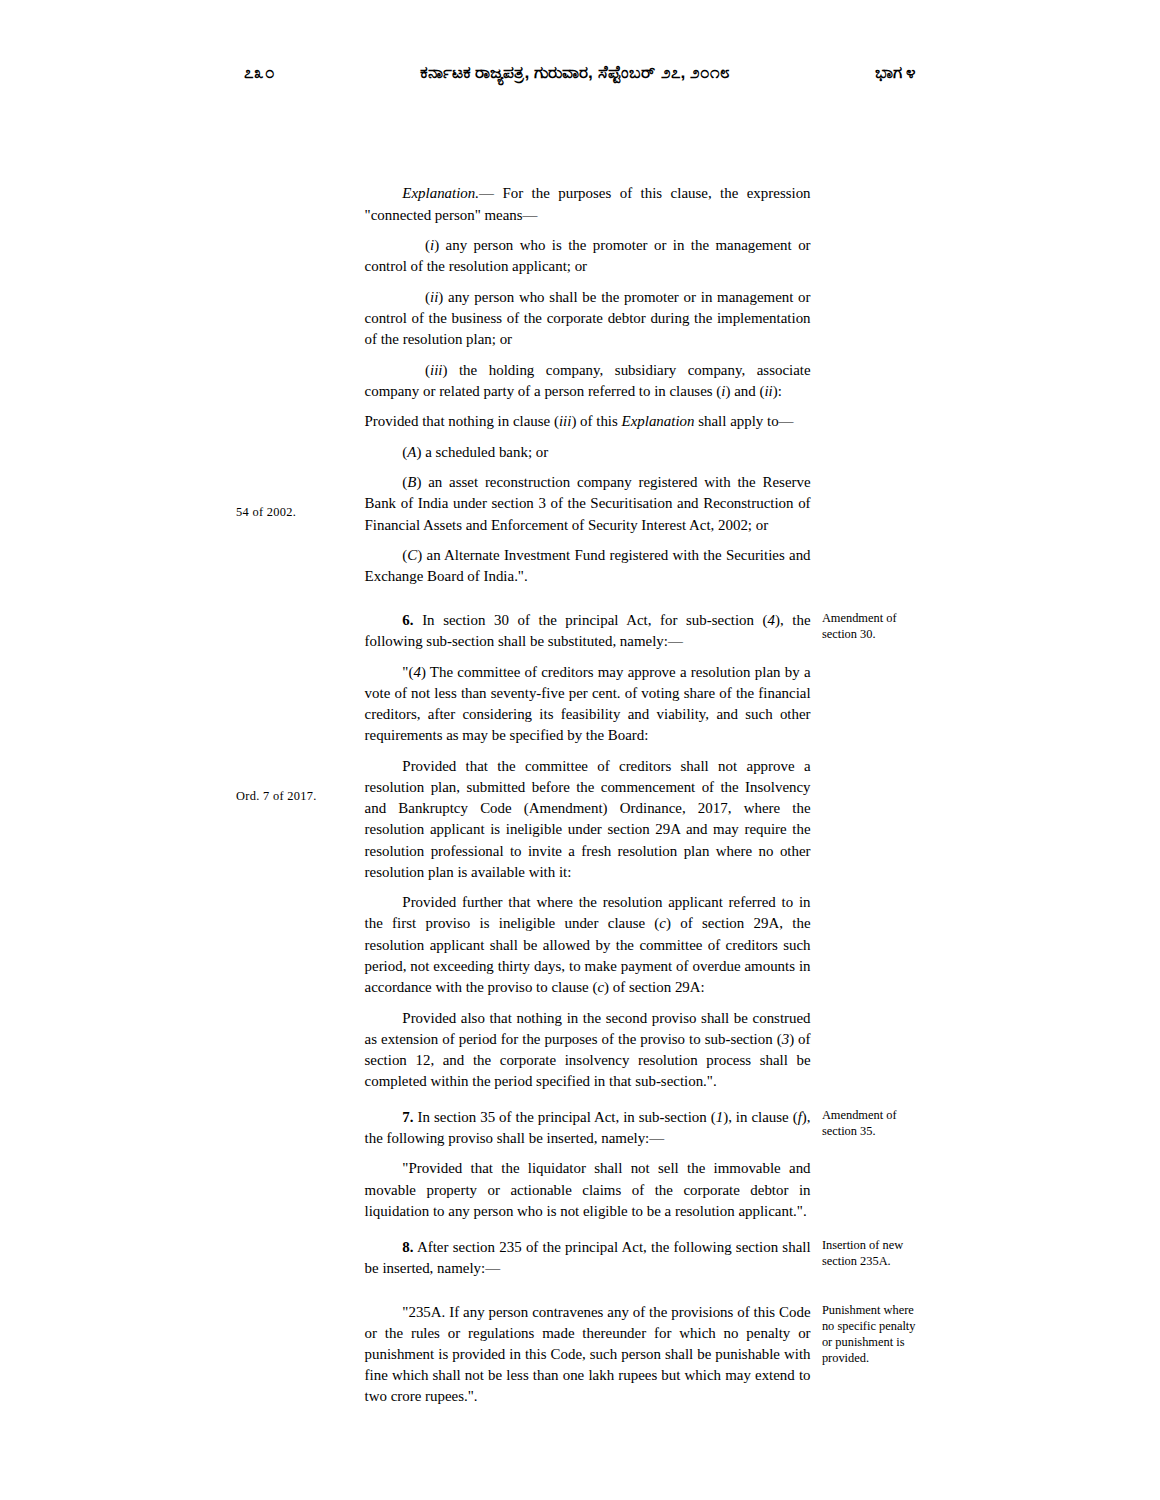೭೩೦
ಕರ್ನಾಟಕ ರಾಜ್ಯಪತ್ರ, ಗುರುವಾರ, ಸೆಪ್ಟೆಂಬರ್ ೨೭, ೨೦೧೮
ಭಾಗ ೪
Explanation.— For the purposes of this clause, the expression "connected person" means—
(i) any person who is the promoter or in the management or control of the resolution applicant; or
(ii) any person who shall be the promoter or in management or control of the business of the corporate debtor during the implementation of the resolution plan; or
(iii) the holding company, subsidiary company, associate company or related party of a person referred to in clauses (i) and (ii):
Provided that nothing in clause (iii) of this Explanation shall apply to—
(A) a scheduled bank; or
54 of 2002.
(B) an asset reconstruction company registered with the Reserve Bank of India under section 3 of the Securitisation and Reconstruction of Financial Assets and Enforcement of Security Interest Act, 2002; or
(C) an Alternate Investment Fund registered with the Securities and Exchange Board of India.".
Amendment of section 30.
6. In section 30 of the principal Act, for sub-section (4), the following sub-section shall be substituted, namely:—
"(4) The committee of creditors may approve a resolution plan by a vote of not less than seventy-five per cent. of voting share of the financial creditors, after considering its feasibility and viability, and such other requirements as may be specified by the Board:
Ord. 7 of 2017.
Provided that the committee of creditors shall not approve a resolution plan, submitted before the commencement of the Insolvency and Bankruptcy Code (Amendment) Ordinance, 2017, where the resolution applicant is ineligible under section 29A and may require the resolution professional to invite a fresh resolution plan where no other resolution plan is available with it:
Provided further that where the resolution applicant referred to in the first proviso is ineligible under clause (c) of section 29A, the resolution applicant shall be allowed by the committee of creditors such period, not exceeding thirty days, to make payment of overdue amounts in accordance with the proviso to clause (c) of section 29A:
Provided also that nothing in the second proviso shall be construed as extension of period for the purposes of the proviso to sub-section (3) of section 12, and the corporate insolvency resolution process shall be completed within the period specified in that sub-section.".
Amendment of section 35.
7. In section 35 of the principal Act, in sub-section (1), in clause (f), the following proviso shall be inserted, namely:—
"Provided that the liquidator shall not sell the immovable and movable property or actionable claims of the corporate debtor in liquidation to any person who is not eligible to be a resolution applicant.".
Insertion of new section 235A.
8. After section 235 of the principal Act, the following section shall be inserted, namely:—
Punishment where no specific penalty or punishment is provided.
"235A. If any person contravenes any of the provisions of this Code or the rules or regulations made thereunder for which no penalty or punishment is provided in this Code, such person shall be punishable with fine which shall not be less than one lakh rupees but which may extend to two crore rupees.".